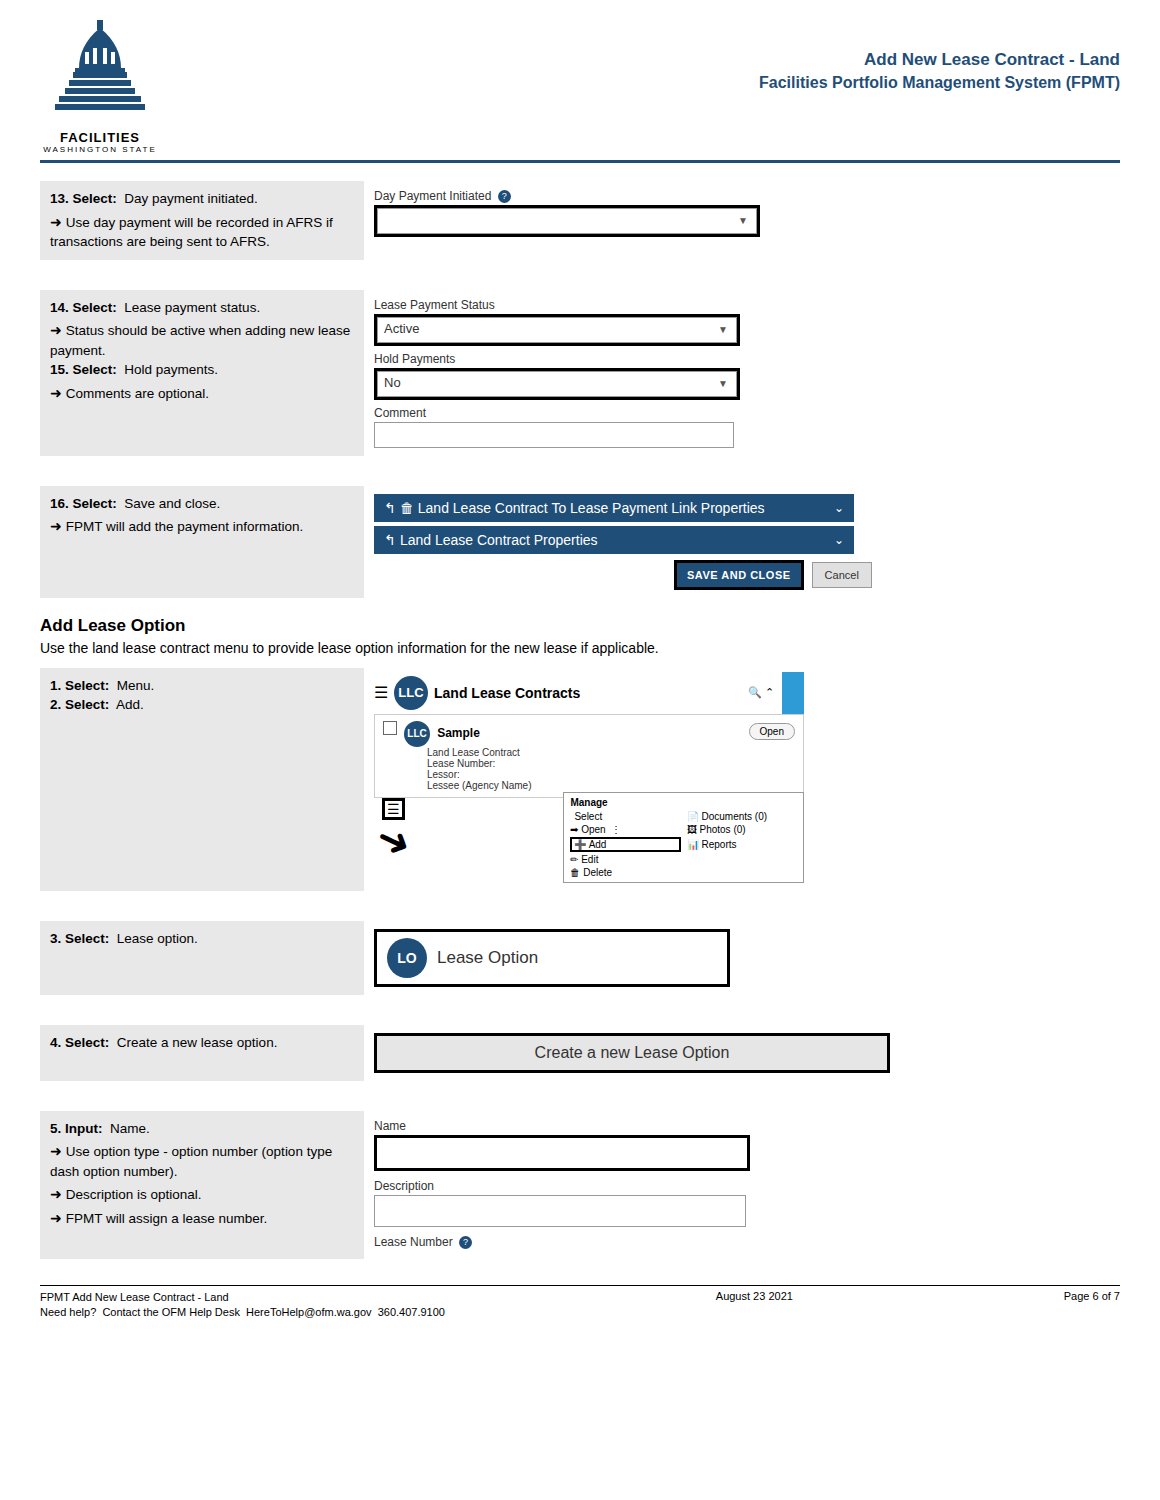FACILITIESWASHINGTON STATE
Add New Lease Contract - Land
Facilities Portfolio Management System (FPMT)
| 13. Select: Day payment initiated. ➜ Use day payment will be recorded in AFRS if transactions are being sent to AFRS. | Day Payment Initiated ? ▼ |
| 14. Select: Lease payment status. ➜ Status should be active when adding new lease payment. 15. Select: Hold payments. ➜ Comments are optional. | Lease Payment Status Active ▼ Hold Payments No ▼ Comment |
| 16. Select: Save and close. ➜ FPMT will add the payment information. | ↰ 🗑 Land Lease Contract To Lease Payment Link Properties ⌄ ↰ Land Lease Contract Properties ⌄ SAVE AND CLOSE Cancel |
Add Lease Option
Use the land lease contract menu to provide lease option information for the new lease if applicable.
| 1. Select: Menu. 2. Select: Add. | ☰ LLC Land Lease Contracts 🔍 ⌃ LLC Sample Land Lease Contract Lease Number: Lessor: Lessee (Agency Name) Open ☰ ➜ Manage Select 📄 Documents (0) ➡ Open ⋮ 🖼 Photos (0) ➕ Add 📊 Reports ✏ Edit 🗑 Delete |
| 3. Select: Lease option. | LO Lease Option |
| 4. Select: Create a new lease option. | Create a new Lease Option |
| 5. Input: Name. ➜ Use option type - option number (option type dash option number). ➜ Description is optional. ➜ FPMT will assign a lease number. | Name Description Lease Number ? |
FPMT Add New Lease Contract - Land
Need help? Contact the OFM Help Desk HereToHelp@ofm.wa.gov 360.407.9100
August 23 2021
Page 6 of 7